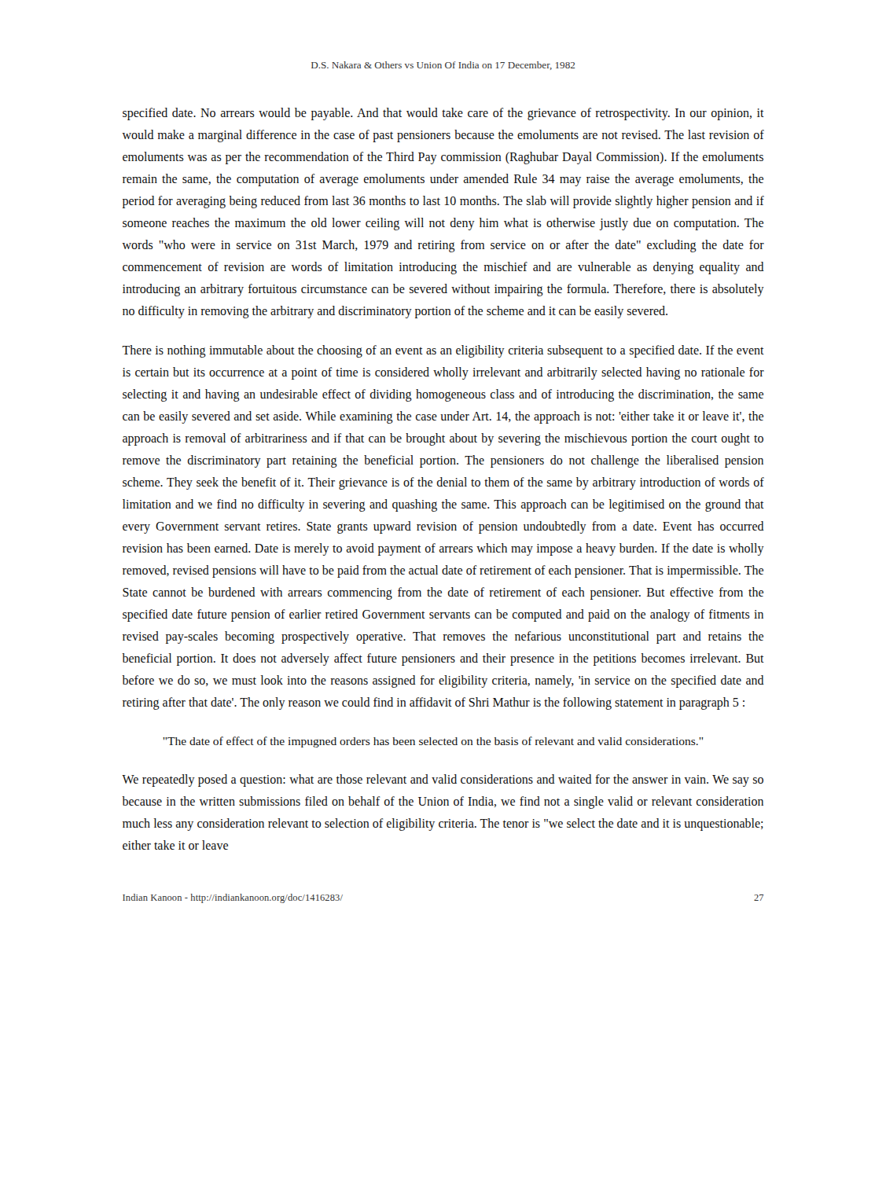D.S. Nakara & Others vs Union Of India on 17 December, 1982
specified date. No arrears would be payable. And that would take care of the grievance of retrospectivity. In our opinion, it would make a marginal difference in the case of past pensioners because the emoluments are not revised. The last revision of emoluments was as per the recommendation of the Third Pay commission (Raghubar Dayal Commission). If the emoluments remain the same, the computation of average emoluments under amended Rule 34 may raise the average emoluments, the period for averaging being reduced from last 36 months to last 10 months. The slab will provide slightly higher pension and if someone reaches the maximum the old lower ceiling will not deny him what is otherwise justly due on computation. The words "who were in service on 31st March, 1979 and retiring from service on or after the date" excluding the date for commencement of revision are words of limitation introducing the mischief and are vulnerable as denying equality and introducing an arbitrary fortuitous circumstance can be severed without impairing the formula. Therefore, there is absolutely no difficulty in removing the arbitrary and discriminatory portion of the scheme and it can be easily severed.
There is nothing immutable about the choosing of an event as an eligibility criteria subsequent to a specified date. If the event is certain but its occurrence at a point of time is considered wholly irrelevant and arbitrarily selected having no rationale for selecting it and having an undesirable effect of dividing homogeneous class and of introducing the discrimination, the same can be easily severed and set aside. While examining the case under Art. 14, the approach is not: 'either take it or leave it', the approach is removal of arbitrariness and if that can be brought about by severing the mischievous portion the court ought to remove the discriminatory part retaining the beneficial portion. The pensioners do not challenge the liberalised pension scheme. They seek the benefit of it. Their grievance is of the denial to them of the same by arbitrary introduction of words of limitation and we find no difficulty in severing and quashing the same. This approach can be legitimised on the ground that every Government servant retires. State grants upward revision of pension undoubtedly from a date. Event has occurred revision has been earned. Date is merely to avoid payment of arrears which may impose a heavy burden. If the date is wholly removed, revised pensions will have to be paid from the actual date of retirement of each pensioner. That is impermissible. The State cannot be burdened with arrears commencing from the date of retirement of each pensioner. But effective from the specified date future pension of earlier retired Government servants can be computed and paid on the analogy of fitments in revised pay-scales becoming prospectively operative. That removes the nefarious unconstitutional part and retains the beneficial portion. It does not adversely affect future pensioners and their presence in the petitions becomes irrelevant. But before we do so, we must look into the reasons assigned for eligibility criteria, namely, 'in service on the specified date and retiring after that date'. The only reason we could find in affidavit of Shri Mathur is the following statement in paragraph 5 :
"The date of effect of the impugned orders has been selected on the basis of relevant and valid considerations."
We repeatedly posed a question: what are those relevant and valid considerations and waited for the answer in vain. We say so because in the written submissions filed on behalf of the Union of India, we find not a single valid or relevant consideration much less any consideration relevant to selection of eligibility criteria. The tenor is "we select the date and it is unquestionable; either take it or leave
Indian Kanoon - http://indiankanoon.org/doc/1416283/ 27